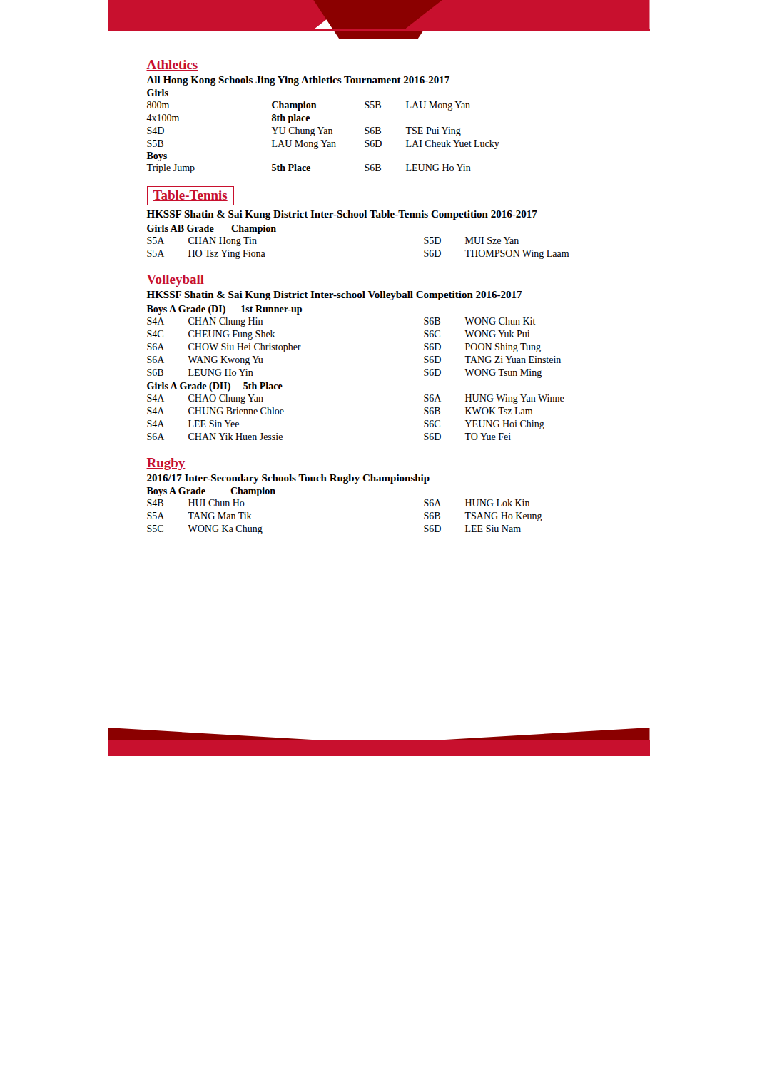Athletics
All Hong Kong Schools Jing Ying Athletics Tournament 2016-2017
Girls
| 800m | Champion | S5B | LAU Mong Yan |
| 4x100m | 8th place | | |
| S4D | YU Chung Yan | S6B | TSE Pui Ying |
| S5B | LAU Mong Yan | S6D | LAI Cheuk Yuet Lucky |
Boys
| Triple Jump | 5th Place | S6B | LEUNG Ho Yin |
Table-Tennis
HKSSF Shatin & Sai Kung District Inter-School Table-Tennis Competition 2016-2017
Girls AB Grade Champion
| S5A | CHAN Hong Tin | S5D | MUI Sze Yan |
| S5A | HO Tsz Ying Fiona | S6D | THOMPSON Wing Laam |
Volleyball
HKSSF Shatin & Sai Kung District Inter-school Volleyball Competition 2016-2017
Boys A Grade (DI) 1st Runner-up
| S4A | CHAN Chung Hin | S6B | WONG Chun Kit |
| S4C | CHEUNG Fung Shek | S6C | WONG Yuk Pui |
| S6A | CHOW Siu Hei Christopher | S6D | POON Shing Tung |
| S6A | WANG Kwong Yu | S6D | TANG Zi Yuan Einstein |
| S6B | LEUNG Ho Yin | S6D | WONG Tsun Ming |
Girls A Grade (DII) 5th Place
| S4A | CHAO Chung Yan | S6A | HUNG Wing Yan Winne |
| S4A | CHUNG Brienne Chloe | S6B | KWOK Tsz Lam |
| S4A | LEE Sin Yee | S6C | YEUNG Hoi Ching |
| S6A | CHAN Yik Huen Jessie | S6D | TO Yue Fei |
Rugby
2016/17 Inter-Secondary Schools Touch Rugby Championship
Boys A Grade Champion
| S4B | HUI Chun Ho | S6A | HUNG Lok Kin |
| S5A | TANG Man Tik | S6B | TSANG Ho Keung |
| S5C | WONG Ka Chung | S6D | LEE Siu Nam |
P.13